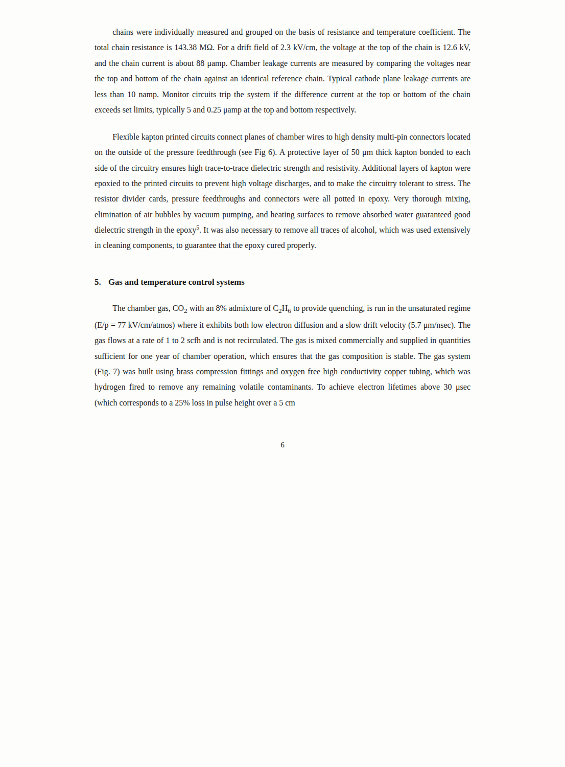chains were individually measured and grouped on the basis of resistance and temperature coefficient. The total chain resistance is 143.38 MΩ. For a drift field of 2.3 kV/cm, the voltage at the top of the chain is 12.6 kV, and the chain current is about 88 μamp. Chamber leakage currents are measured by comparing the voltages near the top and bottom of the chain against an identical reference chain. Typical cathode plane leakage currents are less than 10 namp. Monitor circuits trip the system if the difference current at the top or bottom of the chain exceeds set limits, typically 5 and 0.25 μamp at the top and bottom respectively.
Flexible kapton printed circuits connect planes of chamber wires to high density multi-pin connectors located on the outside of the pressure feedthrough (see Fig 6). A protective layer of 50 μm thick kapton bonded to each side of the circuitry ensures high trace-to-trace dielectric strength and resistivity. Additional layers of kapton were epoxied to the printed circuits to prevent high voltage discharges, and to make the circuitry tolerant to stress. The resistor divider cards, pressure feedthroughs and connectors were all potted in epoxy. Very thorough mixing, elimination of air bubbles by vacuum pumping, and heating surfaces to remove absorbed water guaranteed good dielectric strength in the epoxy5. It was also necessary to remove all traces of alcohol, which was used extensively in cleaning components, to guarantee that the epoxy cured properly.
5. Gas and temperature control systems
The chamber gas, CO2 with an 8% admixture of C2H6 to provide quenching, is run in the unsaturated regime (E/p = 77 kV/cm/atmos) where it exhibits both low electron diffusion and a slow drift velocity (5.7 μm/nsec). The gas flows at a rate of 1 to 2 scfh and is not recirculated. The gas is mixed commercially and supplied in quantities sufficient for one year of chamber operation, which ensures that the gas composition is stable. The gas system (Fig. 7) was built using brass compression fittings and oxygen free high conductivity copper tubing, which was hydrogen fired to remove any remaining volatile contaminants. To achieve electron lifetimes above 30 μsec (which corresponds to a 25% loss in pulse height over a 5 cm
6